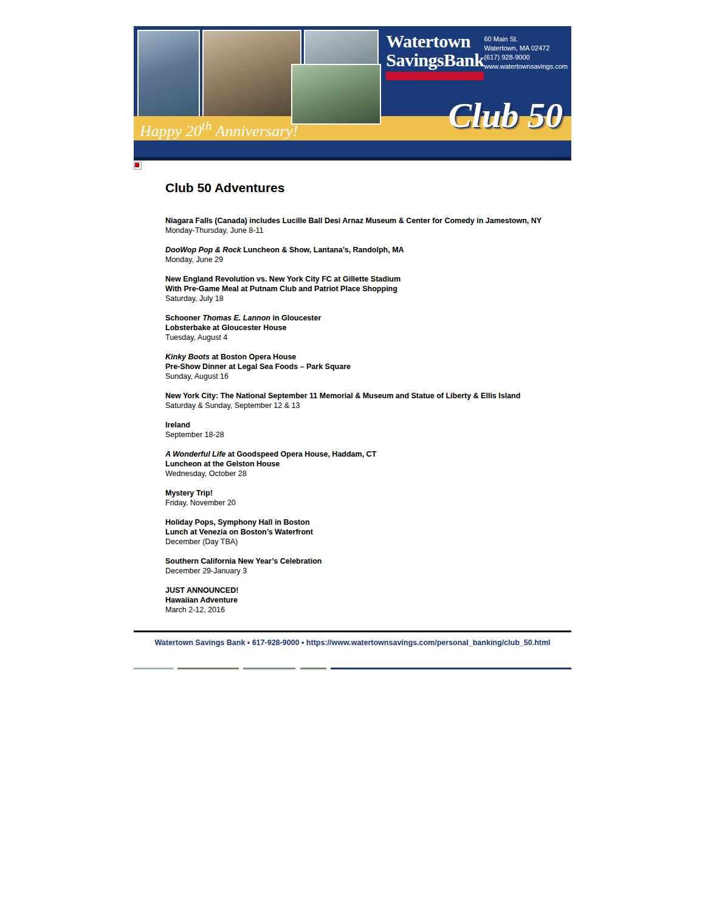Happy 20th Anniversary!
Watertown SavingsBank
60 Main St.
Watertown, MA 02472
(617) 928-9000
www.watertownsavings.com
Club 50
Club 50 Adventures
Niagara Falls (Canada) includes Lucille Ball Desi Arnaz Museum & Center for Comedy in Jamestown, NY
Monday-Thursday, June 8-11
DooWop Pop & Rock Luncheon & Show, Lantana’s, Randolph, MA
Monday, June 29
New England Revolution vs. New York City FC at Gillette Stadium
With Pre-Game Meal at Putnam Club and Patriot Place Shopping
Saturday, July 18
Schooner Thomas E. Lannon in Gloucester
Lobsterbake at Gloucester House
Tuesday, August 4
Kinky Boots at Boston Opera House
Pre-Show Dinner at Legal Sea Foods – Park Square
Sunday, August 16
New York City: The National September 11 Memorial & Museum and Statue of Liberty & Ellis Island
Saturday & Sunday, September 12 & 13
Ireland
September 18-28
A Wonderful Life at Goodspeed Opera House, Haddam, CT
Luncheon at the Gelston House
Wednesday, October 28
Mystery Trip!
Friday, November 20
Holiday Pops, Symphony Hall in Boston
Lunch at Venezia on Boston’s Waterfront
December (Day TBA)
Southern California New Year’s Celebration
December 29-January 3
JUST ANNOUNCED!
Hawaiian Adventure
March 2-12, 2016
Watertown Savings Bank • 617-928-9000 • https://www.watertownsavings.com/personal_banking/club_50.html